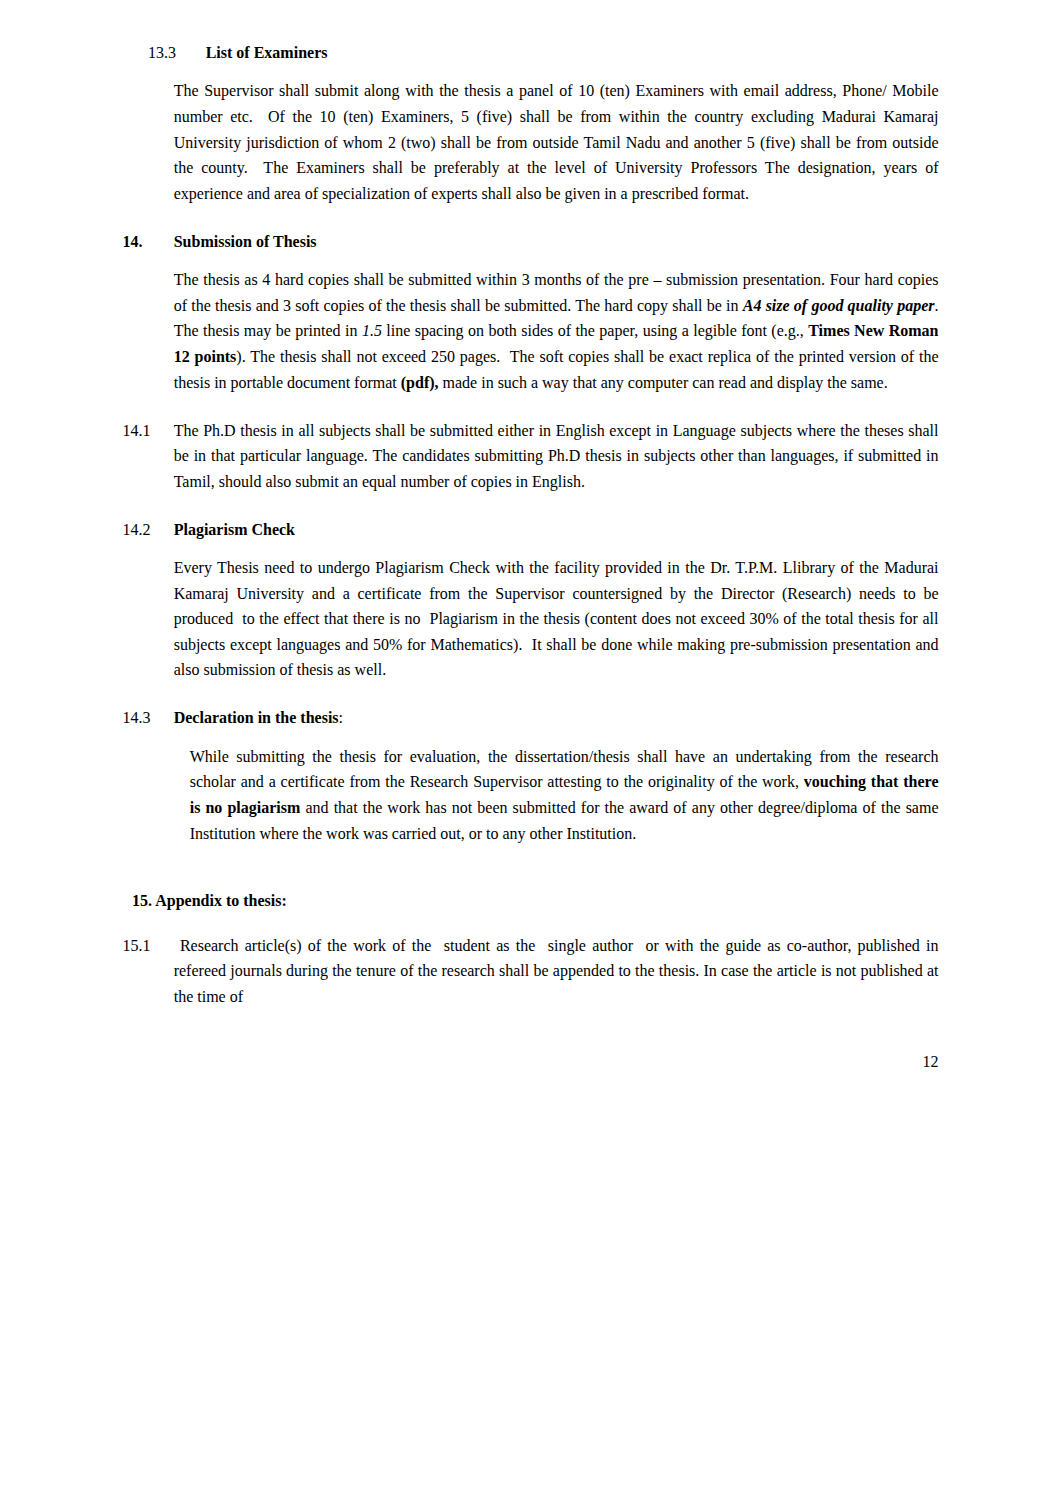13.3
List of Examiners
The Supervisor shall submit along with the thesis a panel of 10 (ten) Examiners with email address, Phone/ Mobile number etc. Of the 10 (ten) Examiners, 5 (five) shall be from within the country excluding Madurai Kamaraj University jurisdiction of whom 2 (two) shall be from outside Tamil Nadu and another 5 (five) shall be from outside the county. The Examiners shall be preferably at the level of University Professors The designation, years of experience and area of specialization of experts shall also be given in a prescribed format.
14.
Submission of Thesis
The thesis as 4 hard copies shall be submitted within 3 months of the pre – submission presentation. Four hard copies of the thesis and 3 soft copies of the thesis shall be submitted. The hard copy shall be in A4 size of good quality paper. The thesis may be printed in 1.5 line spacing on both sides of the paper, using a legible font (e.g., Times New Roman 12 points). The thesis shall not exceed 250 pages. The soft copies shall be exact replica of the printed version of the thesis in portable document format (pdf), made in such a way that any computer can read and display the same.
14.1
The Ph.D thesis in all subjects shall be submitted either in English except in Language subjects where the theses shall be in that particular language. The candidates submitting Ph.D thesis in subjects other than languages, if submitted in Tamil, should also submit an equal number of copies in English.
14.2
Plagiarism Check
Every Thesis need to undergo Plagiarism Check with the facility provided in the Dr. T.P.M. Llibrary of the Madurai Kamaraj University and a certificate from the Supervisor countersigned by the Director (Research) needs to be produced to the effect that there is no Plagiarism in the thesis (content does not exceed 30% of the total thesis for all subjects except languages and 50% for Mathematics). It shall be done while making pre-submission presentation and also submission of thesis as well.
14.3
Declaration in the thesis:
While submitting the thesis for evaluation, the dissertation/thesis shall have an undertaking from the research scholar and a certificate from the Research Supervisor attesting to the originality of the work, vouching that there is no plagiarism and that the work has not been submitted for the award of any other degree/diploma of the same Institution where the work was carried out, or to any other Institution.
15. Appendix to thesis:
15.1
Research article(s) of the work of the student as the single author or with the guide as co-author, published in refereed journals during the tenure of the research shall be appended to the thesis. In case the article is not published at the time of
12